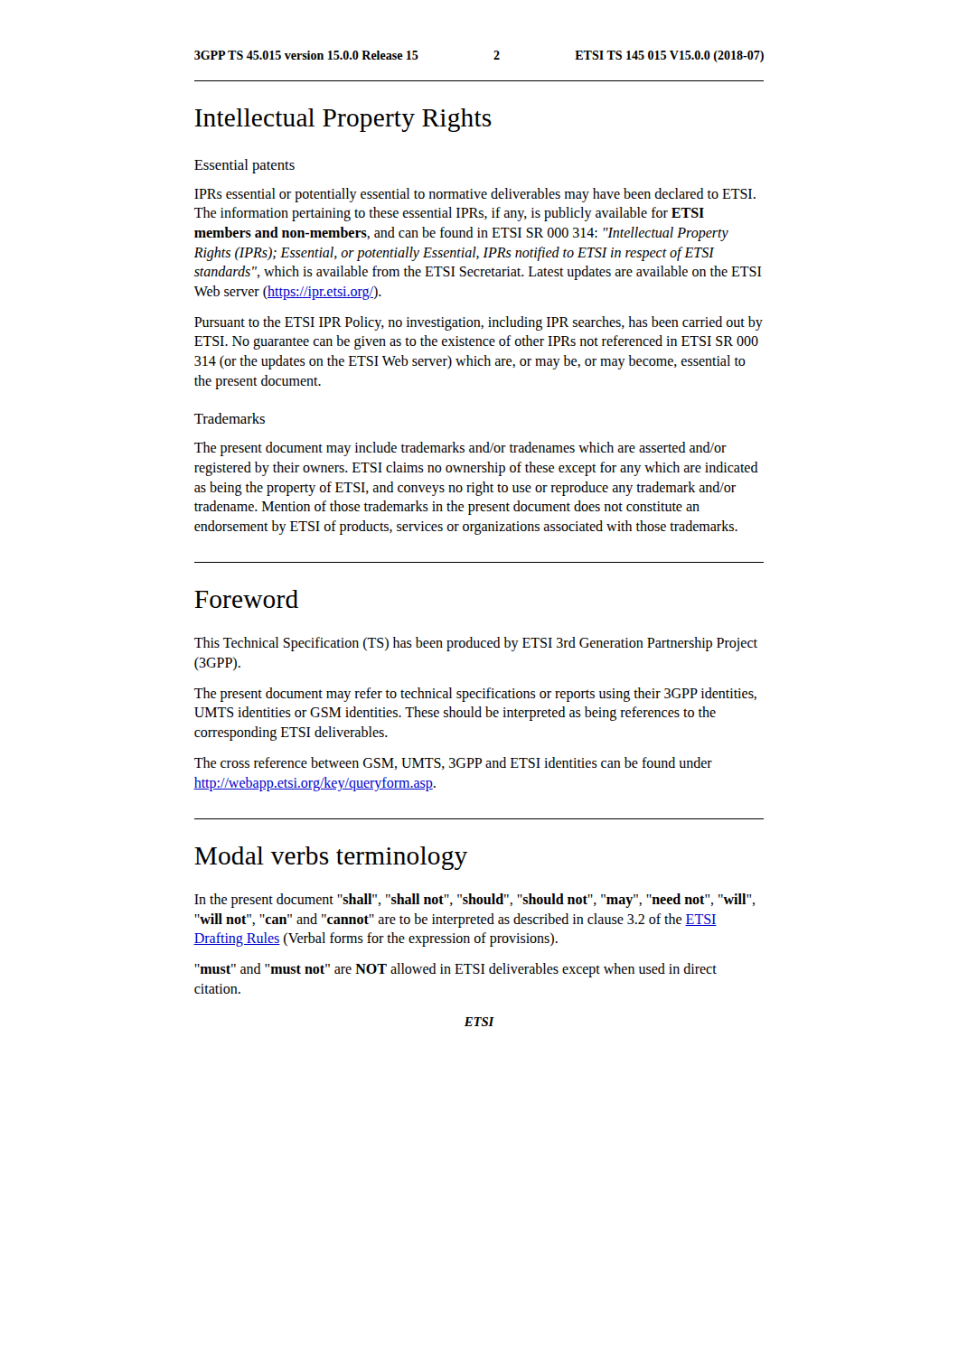3GPP TS 45.015 version 15.0.0 Release 15 2 ETSI TS 145 015 V15.0.0 (2018-07)
Intellectual Property Rights
Essential patents
IPRs essential or potentially essential to normative deliverables may have been declared to ETSI. The information pertaining to these essential IPRs, if any, is publicly available for ETSI members and non-members, and can be found in ETSI SR 000 314: "Intellectual Property Rights (IPRs); Essential, or potentially Essential, IPRs notified to ETSI in respect of ETSI standards", which is available from the ETSI Secretariat. Latest updates are available on the ETSI Web server (https://ipr.etsi.org/).
Pursuant to the ETSI IPR Policy, no investigation, including IPR searches, has been carried out by ETSI. No guarantee can be given as to the existence of other IPRs not referenced in ETSI SR 000 314 (or the updates on the ETSI Web server) which are, or may be, or may become, essential to the present document.
Trademarks
The present document may include trademarks and/or tradenames which are asserted and/or registered by their owners. ETSI claims no ownership of these except for any which are indicated as being the property of ETSI, and conveys no right to use or reproduce any trademark and/or tradename. Mention of those trademarks in the present document does not constitute an endorsement by ETSI of products, services or organizations associated with those trademarks.
Foreword
This Technical Specification (TS) has been produced by ETSI 3rd Generation Partnership Project (3GPP).
The present document may refer to technical specifications or reports using their 3GPP identities, UMTS identities or GSM identities. These should be interpreted as being references to the corresponding ETSI deliverables.
The cross reference between GSM, UMTS, 3GPP and ETSI identities can be found under http://webapp.etsi.org/key/queryform.asp.
Modal verbs terminology
In the present document "shall", "shall not", "should", "should not", "may", "need not", "will", "will not", "can" and "cannot" are to be interpreted as described in clause 3.2 of the ETSI Drafting Rules (Verbal forms for the expression of provisions).
"must" and "must not" are NOT allowed in ETSI deliverables except when used in direct citation.
ETSI